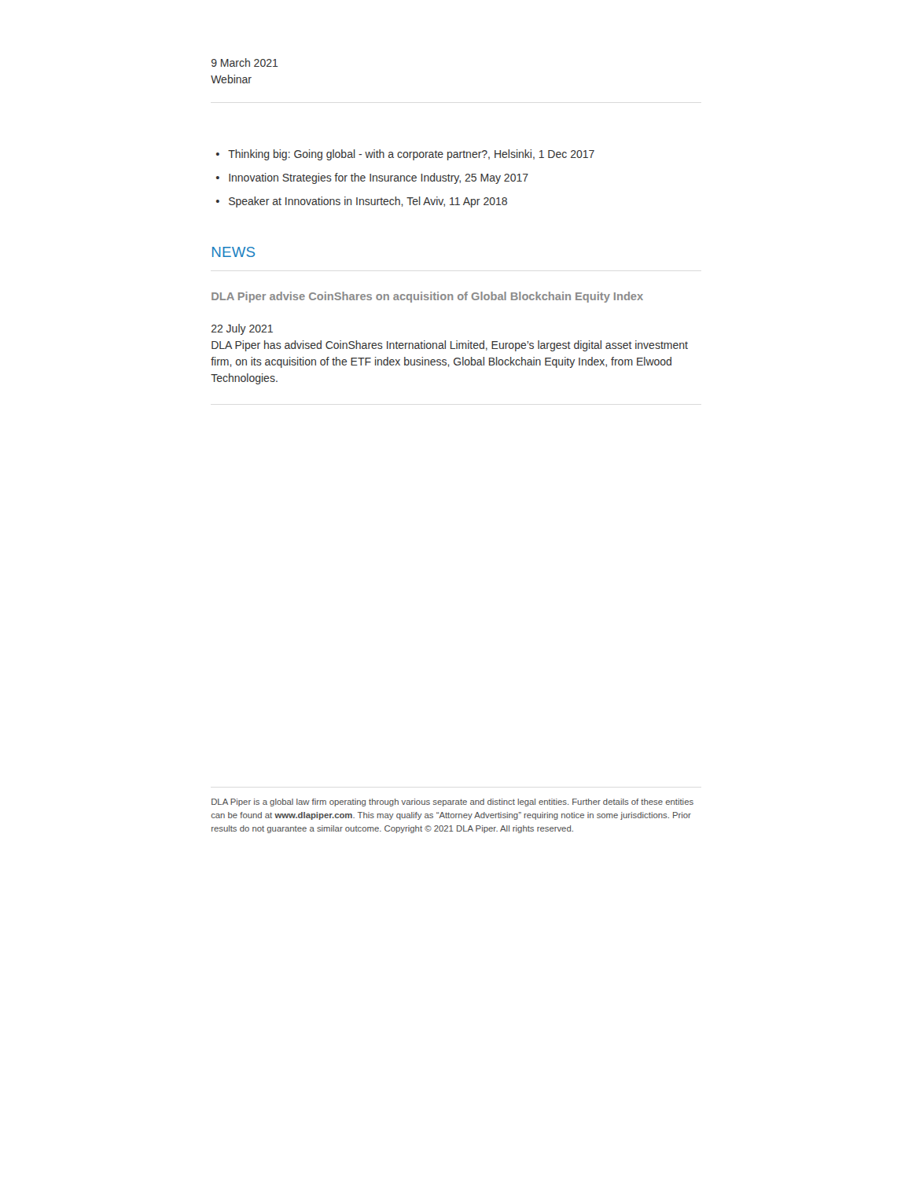9 March 2021
Webinar
Thinking big: Going global - with a corporate partner?, Helsinki, 1 Dec 2017
Innovation Strategies for the Insurance Industry, 25 May 2017
Speaker at Innovations in Insurtech, Tel Aviv, 11 Apr 2018
NEWS
DLA Piper advise CoinShares on acquisition of Global Blockchain Equity Index
22 July 2021
DLA Piper has advised CoinShares International Limited, Europe’s largest digital asset investment firm, on its acquisition of the ETF index business, Global Blockchain Equity Index, from Elwood Technologies.
DLA Piper is a global law firm operating through various separate and distinct legal entities. Further details of these entities can be found at www.dlapiper.com. This may qualify as “Attorney Advertising” requiring notice in some jurisdictions. Prior results do not guarantee a similar outcome. Copyright © 2021 DLA Piper. All rights reserved.